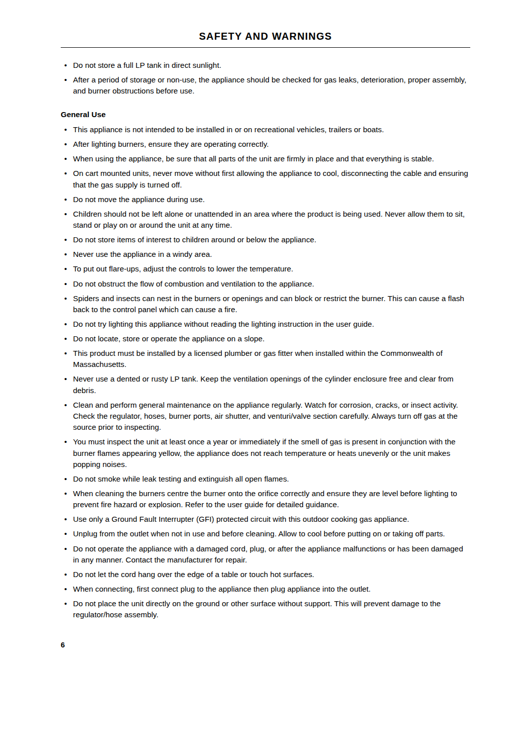SAFETY AND WARNINGS
Do not store a full LP tank in direct sunlight.
After a period of storage or non-use, the appliance should be checked for gas leaks, deterioration, proper assembly, and burner obstructions before use.
General Use
This appliance is not intended to be installed in or on recreational vehicles, trailers or boats.
After lighting burners, ensure they are operating correctly.
When using the appliance, be sure that all parts of the unit are firmly in place and that everything is stable.
On cart mounted units, never move without first allowing the appliance to cool, disconnecting the cable and ensuring that the gas supply is turned off.
Do not move the appliance during use.
Children should not be left alone or unattended in an area where the product is being used. Never allow them to sit, stand or play on or around the unit at any time.
Do not store items of interest to children around or below the appliance.
Never use the appliance in a windy area.
To put out flare-ups, adjust the controls to lower the temperature.
Do not obstruct the flow of combustion and ventilation to the appliance.
Spiders and insects can nest in the burners or openings and can block or restrict the burner. This can cause a flash back to the control panel which can cause a fire.
Do not try lighting this appliance without reading the lighting instruction in the user guide.
Do not locate, store or operate the appliance on a slope.
This product must be installed by a licensed plumber or gas fitter when installed within the Commonwealth of Massachusetts.
Never use a dented or rusty LP tank. Keep the ventilation openings of the cylinder enclosure free and clear from debris.
Clean and perform general maintenance on the appliance regularly. Watch for corrosion, cracks, or insect activity. Check the regulator, hoses, burner ports, air shutter, and venturi/valve section carefully. Always turn off gas at the source prior to inspecting.
You must inspect the unit at least once a year or immediately if the smell of gas is present in conjunction with the burner flames appearing yellow, the appliance does not reach temperature or heats unevenly or the unit makes popping noises.
Do not smoke while leak testing and extinguish all open flames.
When cleaning the burners centre the burner onto the orifice correctly and ensure they are level before lighting to prevent fire hazard or explosion. Refer to the user guide for detailed guidance.
Use only a Ground Fault Interrupter (GFI) protected circuit with this outdoor cooking gas appliance.
Unplug from the outlet when not in use and before cleaning. Allow to cool before putting on or taking off parts.
Do not operate the appliance with a damaged cord, plug, or after the appliance malfunctions or has been damaged in any manner. Contact the manufacturer for repair.
Do not let the cord hang over the edge of a table or touch hot surfaces.
When connecting, first connect plug to the appliance then plug appliance into the outlet.
Do not place the unit directly on the ground or other surface without support. This will prevent damage to the regulator/hose assembly.
6